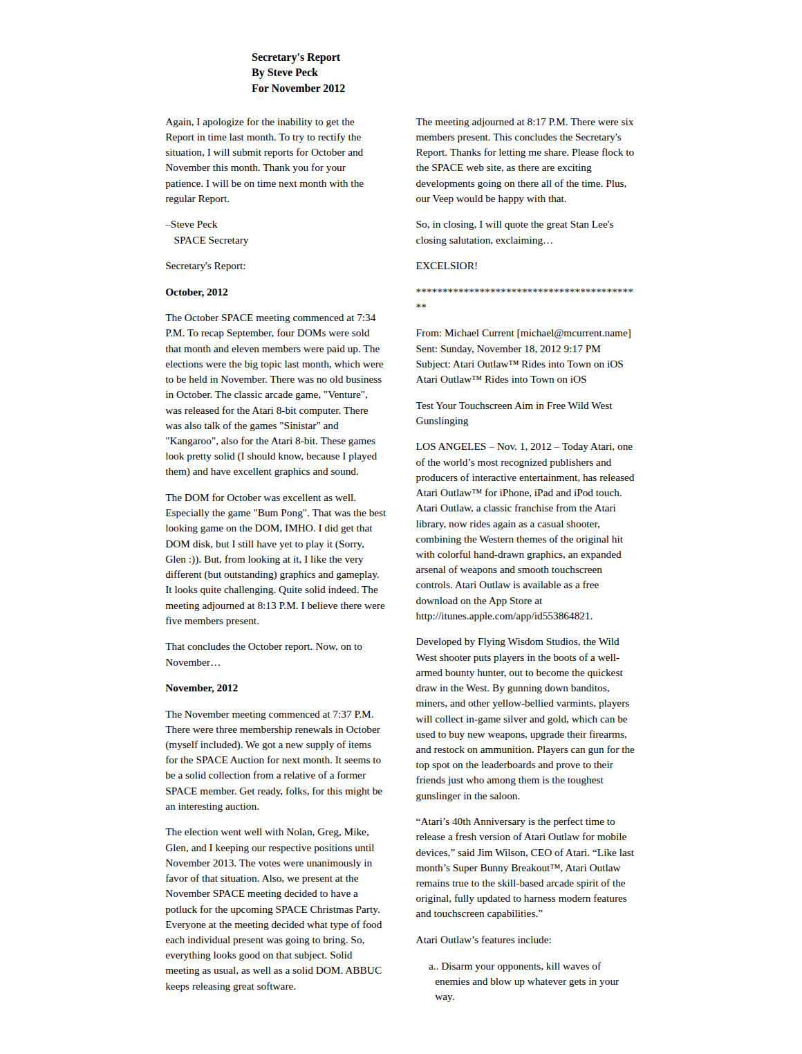Secretary's Report
By Steve Peck
For November 2012
Again, I apologize for the inability to get the Report in time last month. To try to rectify the situation, I will submit reports for October and November this month. Thank you for your patience. I will be on time next month with the regular Report.
–Steve PeckSPACE Secretary
Secretary's Report:
October, 2012
The October SPACE meeting commenced at 7:34 P.M. To recap September, four DOMs were sold that month and eleven members were paid up. The elections were the big topic last month, which were to be held in November. There was no old business in October. The classic arcade game, "Venture", was released for the Atari 8-bit computer. There was also talk of the games "Sinistar" and "Kangaroo", also for the Atari 8-bit. These games look pretty solid (I should know, because I played them) and have excellent graphics and sound.
The DOM for October was excellent as well. Especially the game "Bum Pong". That was the best looking game on the DOM, IMHO. I did get that DOM disk, but I still have yet to play it (Sorry, Glen :)). But, from looking at it, I like the very different (but outstanding) graphics and gameplay. It looks quite challenging. Quite solid indeed. The meeting adjourned at 8:13 P.M. I believe there were five members present.
That concludes the October report. Now, on to November…
November, 2012
The November meeting commenced at 7:37 P.M. There were three membership renewals in October (myself included). We got a new supply of items for the SPACE Auction for next month. It seems to be a solid collection from a relative of a former SPACE member. Get ready, folks, for this might be an interesting auction.
The election went well with Nolan, Greg, Mike, Glen, and I keeping our respective positions until November 2013. The votes were unanimously in favor of that situation. Also, we present at the November SPACE meeting decided to have a potluck for the upcoming SPACE Christmas Party. Everyone at the meeting decided what type of food each individual present was going to bring. So, everything looks good on that subject. Solid meeting as usual, as well as a solid DOM. ABBUC keeps releasing great software.
The meeting adjourned at 8:17 P.M. There were six members present. This concludes the Secretary's Report. Thanks for letting me share. Please flock to the SPACE web site, as there are exciting developments going on there all of the time. Plus, our Veep would be happy with that.
So, in closing, I will quote the great Stan Lee's closing salutation, exclaiming…
EXCELSIOR!
*******************************************
From: Michael Current [michael@mcurrent.name]
Sent: Sunday, November 18, 2012 9:17 PM
Subject: Atari Outlaw™ Rides into Town on iOS
Atari Outlaw™ Rides into Town on iOS
Test Your Touchscreen Aim in Free Wild West Gunslinging
LOS ANGELES – Nov. 1, 2012 – Today Atari, one of the world’s most recognized publishers and producers of interactive entertainment, has released Atari Outlaw™ for iPhone, iPad and iPod touch. Atari Outlaw, a classic franchise from the Atari library, now rides again as a casual shooter, combining the Western themes of the original hit with colorful hand-drawn graphics, an expanded arsenal of weapons and smooth touchscreen controls. Atari Outlaw is available as a free download on the App Store at http://itunes.apple.com/app/id553864821.
Developed by Flying Wisdom Studios, the Wild West shooter puts players in the boots of a well-armed bounty hunter, out to become the quickest draw in the West. By gunning down banditos, miners, and other yellow-bellied varmints, players will collect in-game silver and gold, which can be used to buy new weapons, upgrade their firearms, and restock on ammunition. Players can gun for the top spot on the leaderboards and prove to their friends just who among them is the toughest gunslinger in the saloon.
“Atari’s 40th Anniversary is the perfect time to release a fresh version of Atari Outlaw for mobile devices,” said Jim Wilson, CEO of Atari. “Like last month’s Super Bunny Breakout™, Atari Outlaw remains true to the skill-based arcade spirit of the original, fully updated to harness modern features and touchscreen capabilities.”
Atari Outlaw’s features include:
a.. Disarm your opponents, kill waves of enemies and blow up whatever gets in your way.